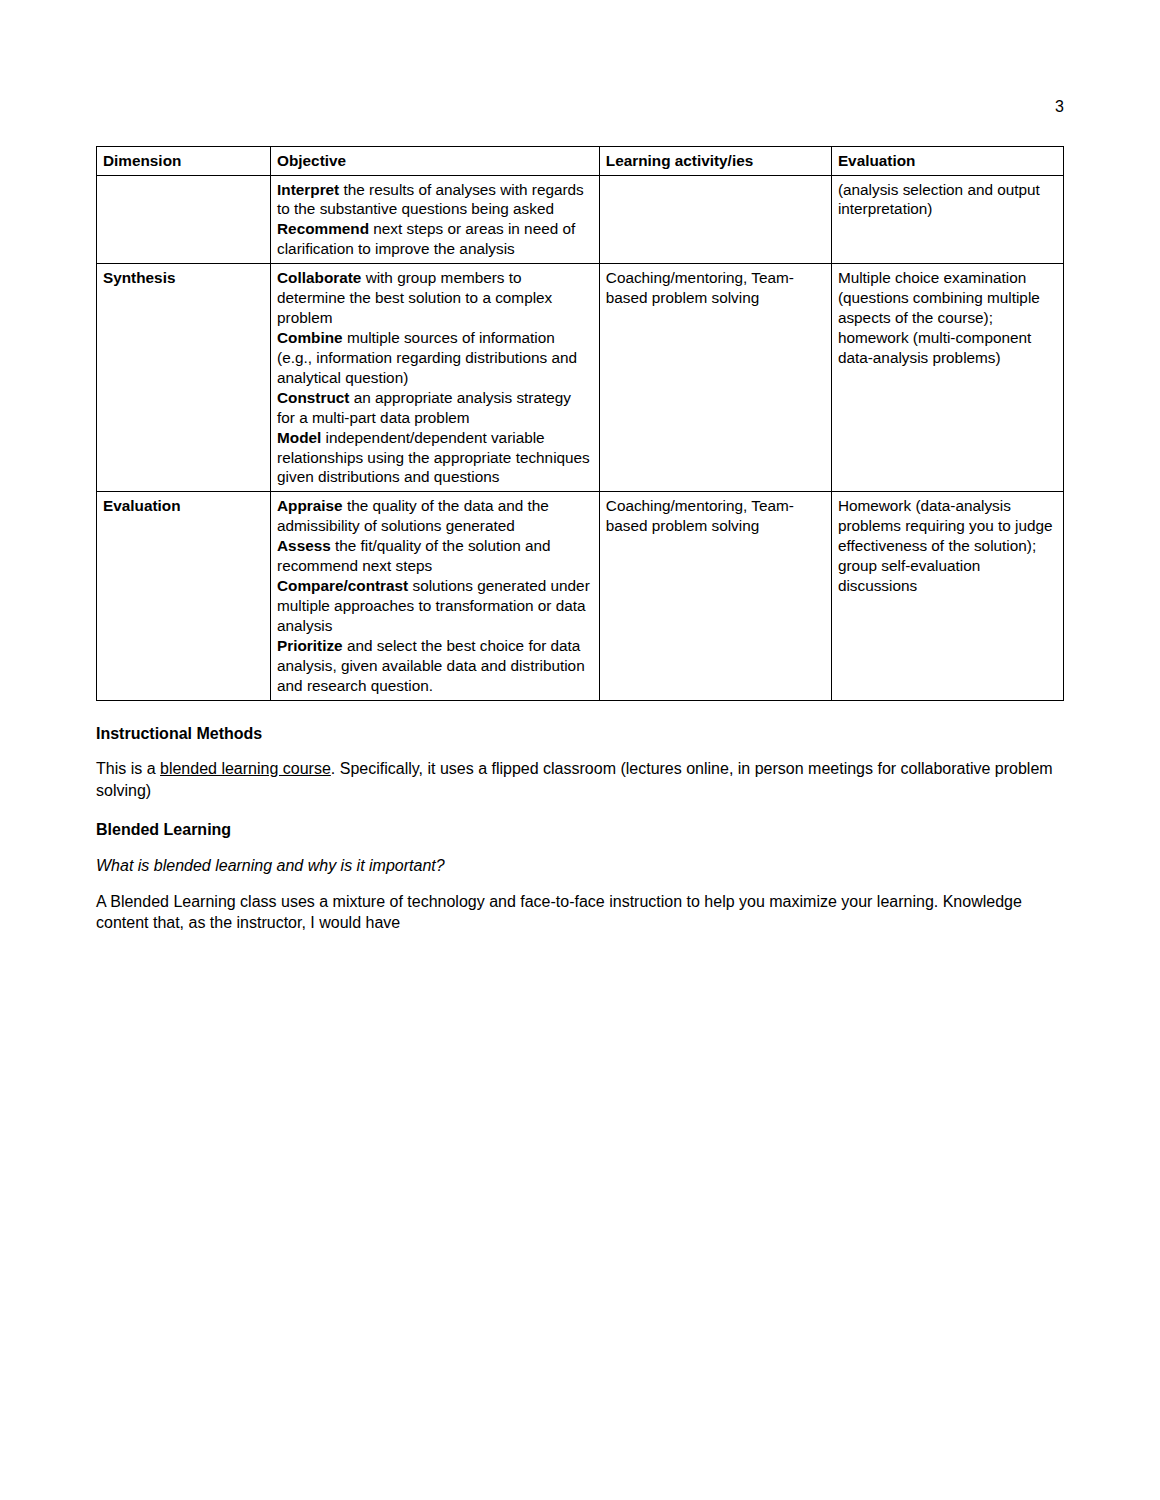3
| Dimension | Objective | Learning activity/ies | Evaluation |
| --- | --- | --- | --- |
| | Interpret the results of analyses with regards to the substantive questions being asked Recommend next steps or areas in need of clarification to improve the analysis | | (analysis selection and output interpretation) |
| Synthesis | Collaborate with group members to determine the best solution to a complex problem Combine multiple sources of information (e.g., information regarding distributions and analytical question) Construct an appropriate analysis strategy for a multi-part data problem Model independent/dependent variable relationships using the appropriate techniques given distributions and questions | Coaching/mentoring, Team-based problem solving | Multiple choice examination (questions combining multiple aspects of the course); homework (multi-component data-analysis problems) |
| Evaluation | Appraise the quality of the data and the admissibility of solutions generated Assess the fit/quality of the solution and recommend next steps Compare/contrast solutions generated under multiple approaches to transformation or data analysis Prioritize and select the best choice for data analysis, given available data and distribution and research question. | Coaching/mentoring, Team-based problem solving | Homework (data-analysis problems requiring you to judge effectiveness of the solution); group self-evaluation discussions |
Instructional Methods
This is a blended learning course. Specifically, it uses a flipped classroom (lectures online, in person meetings for collaborative problem solving)
Blended Learning
What is blended learning and why is it important?
A Blended Learning class uses a mixture of technology and face-to-face instruction to help you maximize your learning. Knowledge content that, as the instructor, I would have